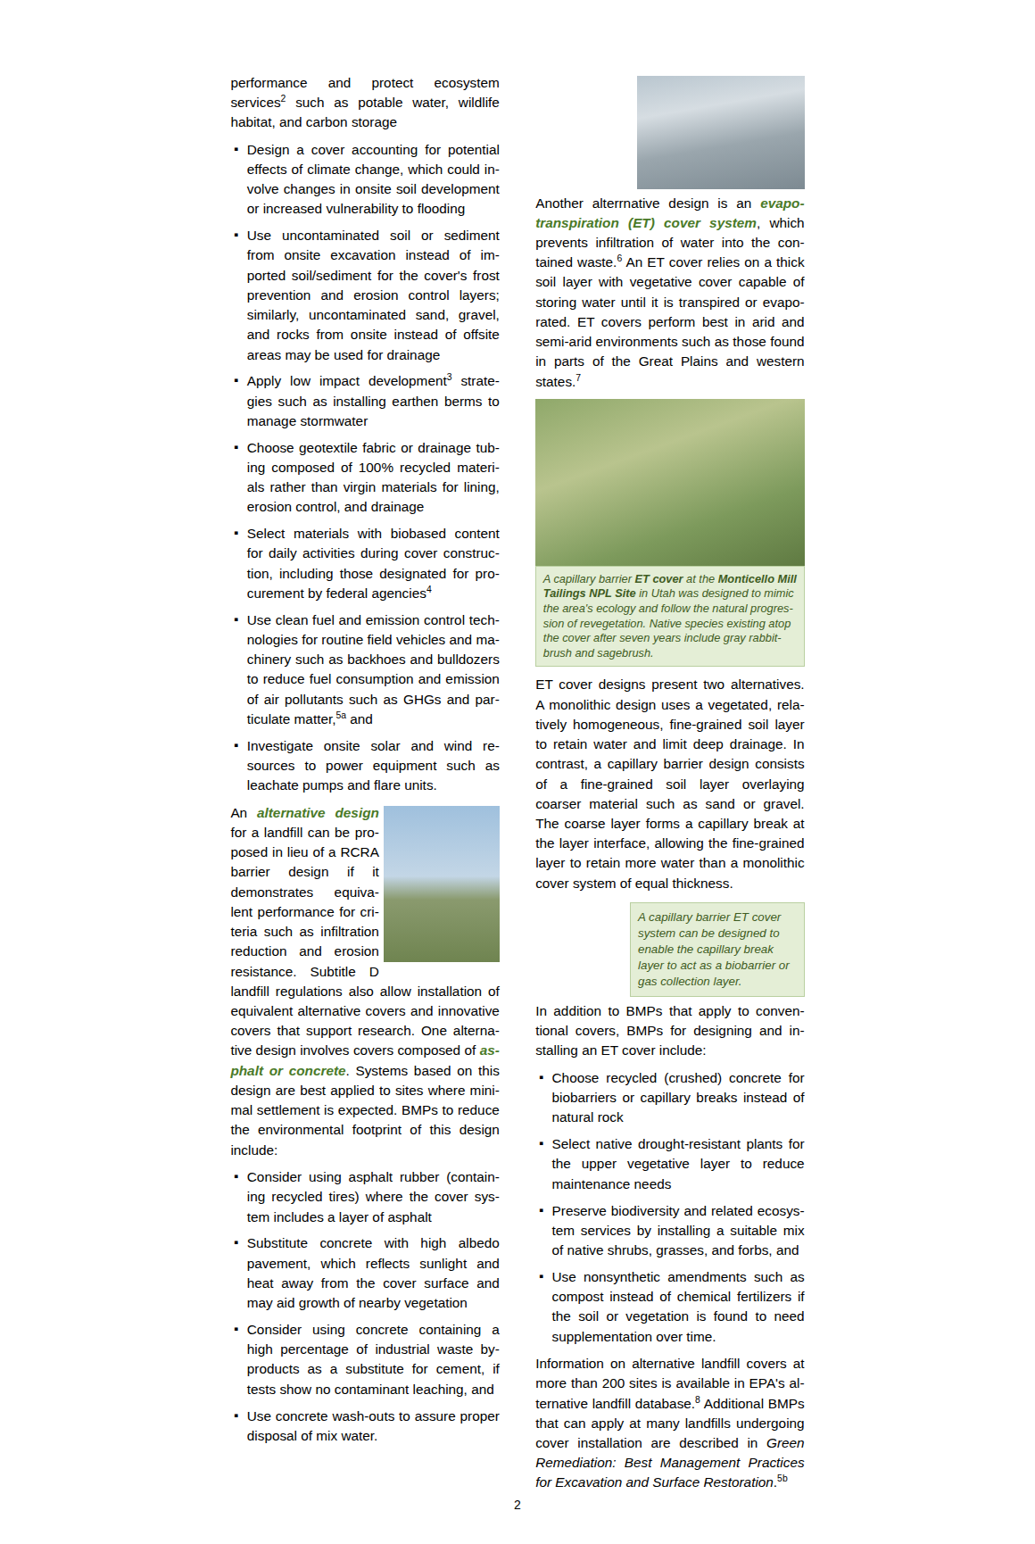performance and protect ecosystem services2 such as potable water, wildlife habitat, and carbon storage
Design a cover accounting for potential effects of climate change, which could involve changes in onsite soil development or increased vulnerability to flooding
Use uncontaminated soil or sediment from onsite excavation instead of imported soil/sediment for the cover's frost prevention and erosion control layers; similarly, uncontaminated sand, gravel, and rocks from onsite instead of offsite areas may be used for drainage
Apply low impact development3 strategies such as installing earthen berms to manage stormwater
Choose geotextile fabric or drainage tubing composed of 100% recycled materials rather than virgin materials for lining, erosion control, and drainage
Select materials with biobased content for daily activities during cover construction, including those designated for procurement by federal agencies4
Use clean fuel and emission control technologies for routine field vehicles and machinery such as backhoes and bulldozers to reduce fuel consumption and emission of air pollutants such as GHGs and particulate matter,5a and
Investigate onsite solar and wind resources to power equipment such as leachate pumps and flare units.
An alternative design for a landfill can be proposed in lieu of a RCRA barrier design if it demonstrates equivalent performance for criteria such as infiltration reduction and erosion resistance. Subtitle D landfill regulations also allow installation of equivalent alternative covers and innovative covers that support research. One alternative design involves covers composed of asphalt or concrete. Systems based on this design are best applied to sites where minimal settlement is expected. BMPs to reduce the environmental footprint of this design include:
Consider using asphalt rubber (containing recycled tires) where the cover system includes a layer of asphalt
Substitute concrete with high albedo pavement, which reflects sunlight and heat away from the cover surface and may aid growth of nearby vegetation
Consider using concrete containing a high percentage of industrial waste by-products as a substitute for cement, if tests show no contaminant leaching, and
Use concrete wash-outs to assure proper disposal of mix water.
Another alterrnative design is an evapotranspiration (ET) cover system, which prevents infiltration of water into the contained waste.6 An ET cover relies on a thick soil layer with vegetative cover capable of storing water until it is transpired or evaporated. ET covers perform best in arid and semi-arid environments such as those found in parts of the Great Plains and western states.7
A capillary barrier ET cover at the Monticello Mill Tailings NPL Site in Utah was designed to mimic the area's ecology and follow the natural progression of revegetation. Native species existing atop the cover after seven years include gray rabbitbrush and sagebrush.
ET cover designs present two alternatives. A monolithic design uses a vegetated, relatively homogeneous, fine-grained soil layer to retain water and limit deep drainage. In contrast, a capillary barrier design consists of a fine-grained soil layer overlaying coarser material such as sand or gravel. The coarse layer forms a capillary break at the layer interface, allowing the fine-grained layer to retain more water than a monolithic cover system of equal thickness.
A capillary barrier ET cover system can be designed to enable the capillary break layer to act as a biobarrier or gas collection layer.
In addition to BMPs that apply to conventional covers, BMPs for designing and installing an ET cover include:
Choose recycled (crushed) concrete for biobarriers or capillary breaks instead of natural rock
Select native drought-resistant plants for the upper vegetative layer to reduce maintenance needs
Preserve biodiversity and related ecosystem services by installing a suitable mix of native shrubs, grasses, and forbs, and
Use nonsynthetic amendments such as compost instead of chemical fertilizers if the soil or vegetation is found to need supplementation over time.
Information on alternative landfill covers at more than 200 sites is available in EPA's alternative landfill database.8 Additional BMPs that can apply at many landfills undergoing cover installation are described in Green Remediation: Best Management Practices for Excavation and Surface Restoration.5b
2